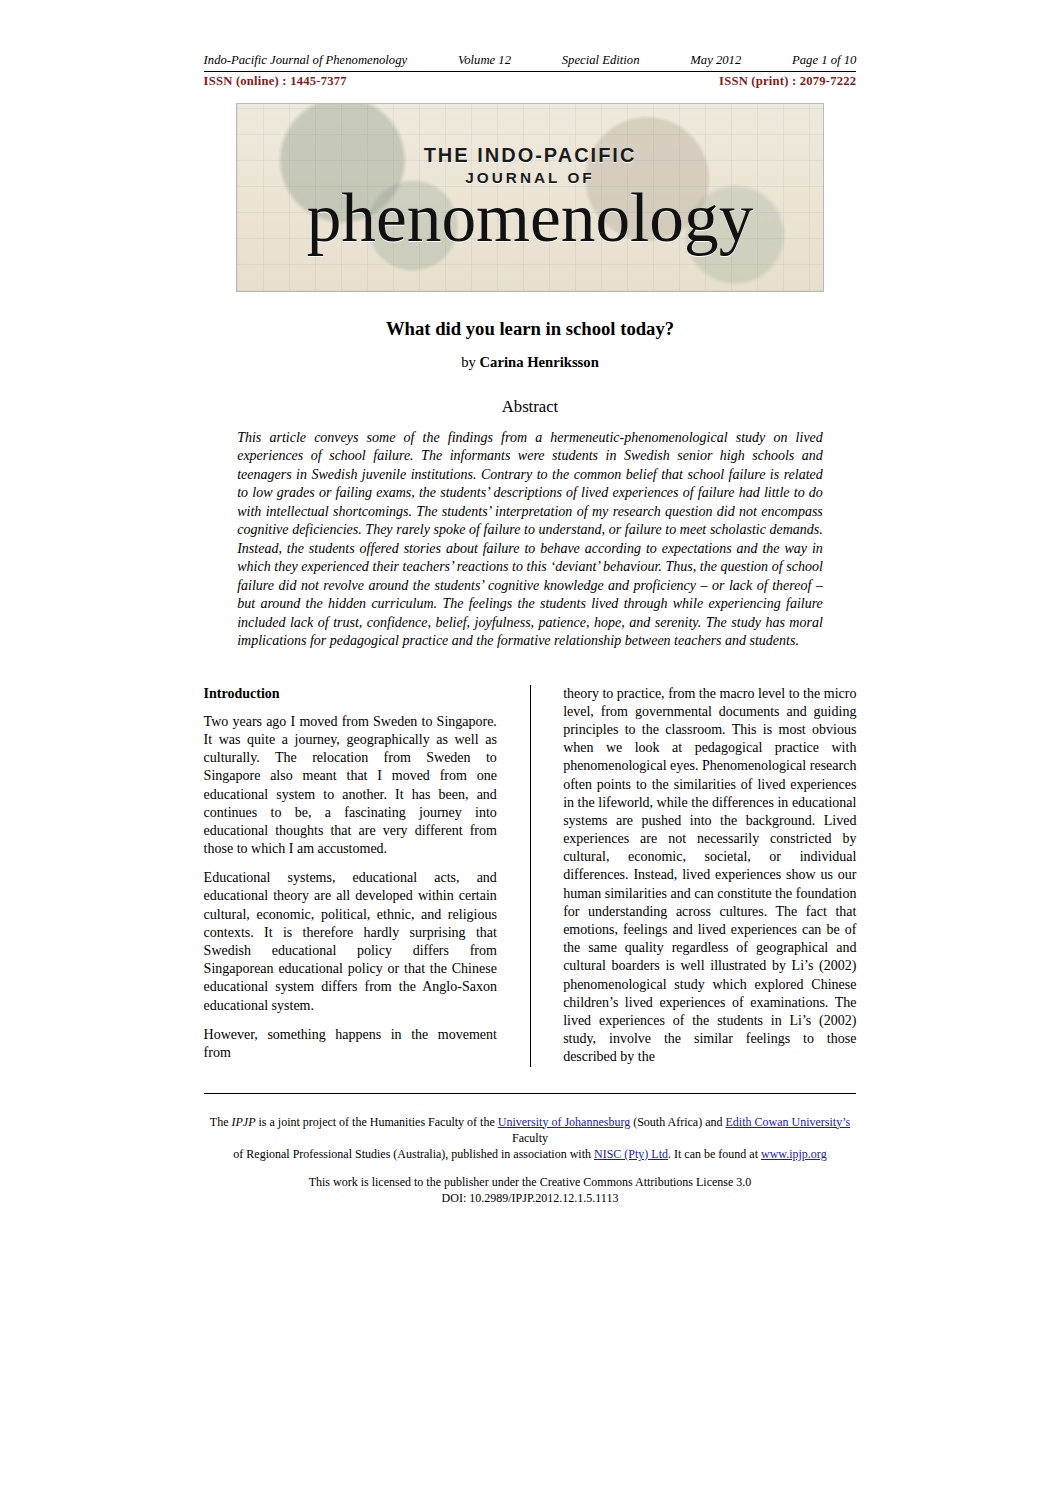Indo-Pacific Journal of Phenomenology Volume 12 Special Edition May 2012 Page 1 of 10
ISSN (online) : 1445-7377 ISSN (print) : 2079-7222
THE INDO-PACIFIC
JOURNAL OF
phenomenology
What did you learn in school today?
by Carina Henriksson
Abstract
This article conveys some of the findings from a hermeneutic-phenomenological study on lived experiences of school failure. The informants were students in Swedish senior high schools and teenagers in Swedish juvenile institutions. Contrary to the common belief that school failure is related to low grades or failing exams, the students’ descriptions of lived experiences of failure had little to do with intellectual shortcomings. The students’ interpretation of my research question did not encompass cognitive deficiencies. They rarely spoke of failure to understand, or failure to meet scholastic demands. Instead, the students offered stories about failure to behave according to expectations and the way in which they experienced their teachers’ reactions to this ‘deviant’ behaviour. Thus, the question of school failure did not revolve around the students’ cognitive knowledge and proficiency – or lack of thereof – but around the hidden curriculum. The feelings the students lived through while experiencing failure included lack of trust, confidence, belief, joyfulness, patience, hope, and serenity. The study has moral implications for pedagogical practice and the formative relationship between teachers and students.
Introduction
Two years ago I moved from Sweden to Singapore. It was quite a journey, geographically as well as culturally. The relocation from Sweden to Singapore also meant that I moved from one educational system to another. It has been, and continues to be, a fascinating journey into educational thoughts that are very different from those to which I am accustomed.
Educational systems, educational acts, and educational theory are all developed within certain cultural, economic, political, ethnic, and religious contexts. It is therefore hardly surprising that Swedish educational policy differs from Singaporean educational policy or that the Chinese educational system differs from the Anglo-Saxon educational system.
However, something happens in the movement from
theory to practice, from the macro level to the micro level, from governmental documents and guiding principles to the classroom. This is most obvious when we look at pedagogical practice with phenomenological eyes. Phenomenological research often points to the similarities of lived experiences in the lifeworld, while the differences in educational systems are pushed into the background. Lived experiences are not necessarily constricted by cultural, economic, societal, or individual differences. Instead, lived experiences show us our human similarities and can constitute the foundation for understanding across cultures. The fact that emotions, feelings and lived experiences can be of the same quality regardless of geographical and cultural boarders is well illustrated by Li’s (2002) phenomenological study which explored Chinese children’s lived experiences of examinations. The lived experiences of the students in Li’s (2002) study, involve the similar feelings to those described by the
The IPJP is a joint project of the Humanities Faculty of the University of Johannesburg (South Africa) and Edith Cowan University’s Faculty
of Regional Professional Studies (Australia), published in association with NISC (Pty) Ltd. It can be found at www.ipjp.org
This work is licensed to the publisher under the Creative Commons Attributions License 3.0
DOI: 10.2989/IPJP.2012.12.1.5.1113